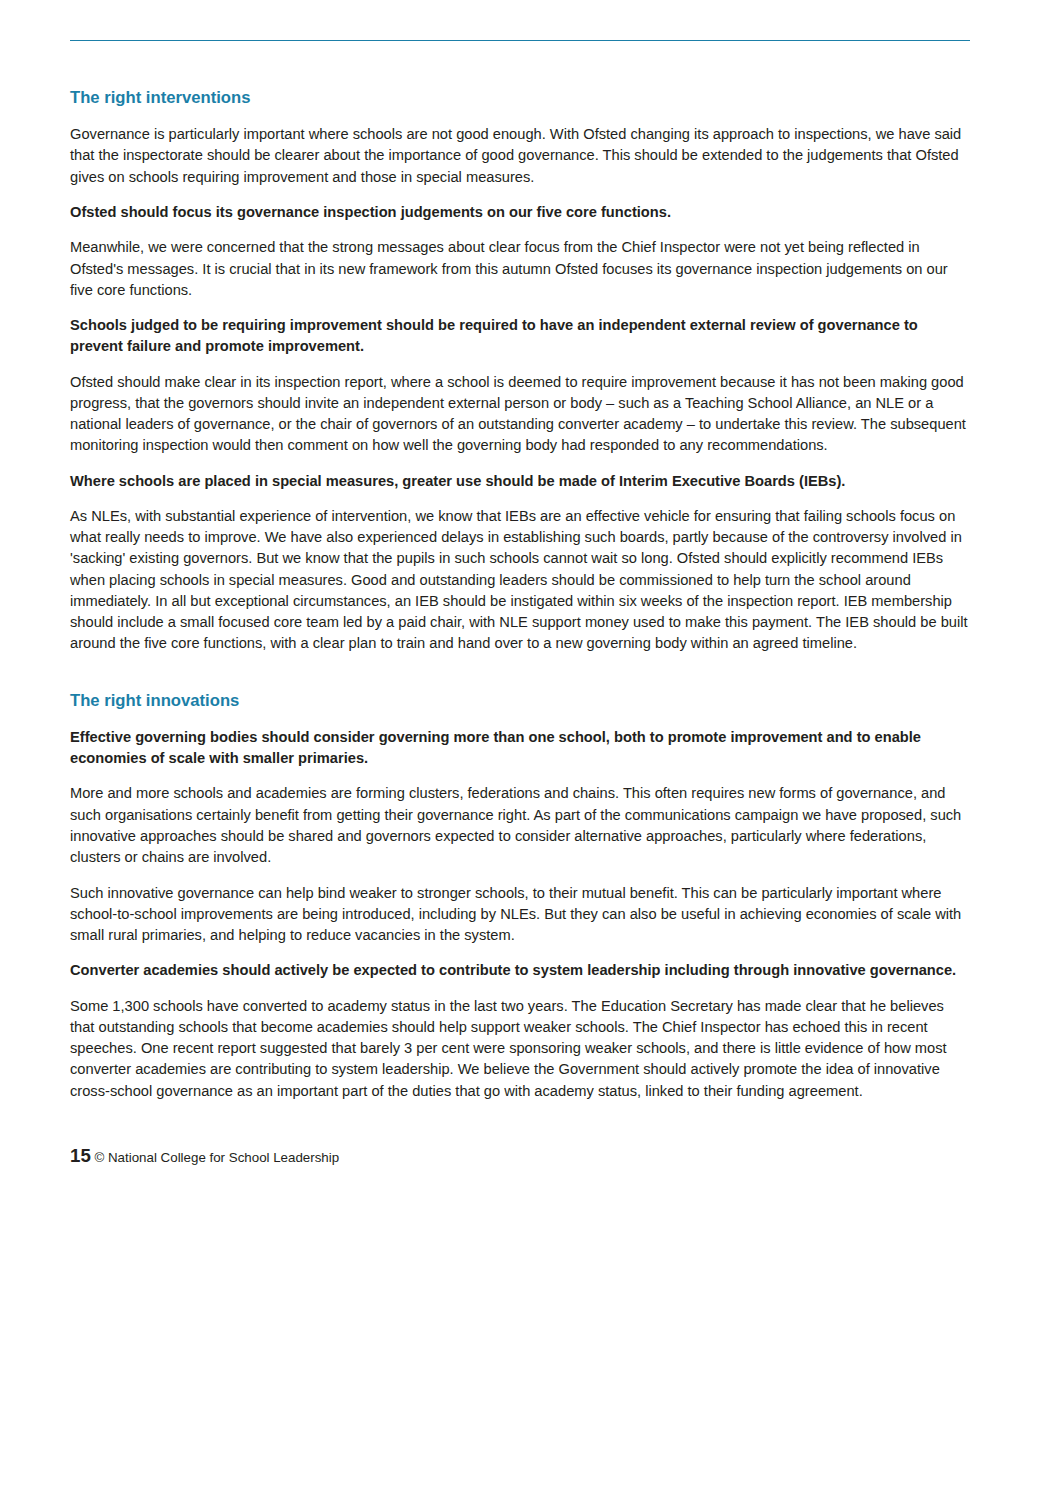The right interventions
Governance is particularly important where schools are not good enough. With Ofsted changing its approach to inspections, we have said that the inspectorate should be clearer about the importance of good governance. This should be extended to the judgements that Ofsted gives on schools requiring improvement and those in special measures.
Ofsted should focus its governance inspection judgements on our five core functions.
Meanwhile, we were concerned that the strong messages about clear focus from the Chief Inspector were not yet being reflected in Ofsted's messages. It is crucial that in its new framework from this autumn Ofsted focuses its governance inspection judgements on our five core functions.
Schools judged to be requiring improvement should be required to have an independent external review of governance to prevent failure and promote improvement.
Ofsted should make clear in its inspection report, where a school is deemed to require improvement because it has not been making good progress, that the governors should invite an independent external person or body – such as a Teaching School Alliance, an NLE or a national leaders of governance, or the chair of governors of an outstanding converter academy – to undertake this review. The subsequent monitoring inspection would then comment on how well the governing body had responded to any recommendations.
Where schools are placed in special measures, greater use should be made of Interim Executive Boards (IEBs).
As NLEs, with substantial experience of intervention, we know that IEBs are an effective vehicle for ensuring that failing schools focus on what really needs to improve. We have also experienced delays in establishing such boards, partly because of the controversy involved in 'sacking' existing governors. But we know that the pupils in such schools cannot wait so long. Ofsted should explicitly recommend IEBs when placing schools in special measures. Good and outstanding leaders should be commissioned to help turn the school around immediately. In all but exceptional circumstances, an IEB should be instigated within six weeks of the inspection report. IEB membership should include a small focused core team led by a paid chair, with NLE support money used to make this payment. The IEB should be built around the five core functions, with a clear plan to train and hand over to a new governing body within an agreed timeline.
The right innovations
Effective governing bodies should consider governing more than one school, both to promote improvement and to enable economies of scale with smaller primaries.
More and more schools and academies are forming clusters, federations and chains. This often requires new forms of governance, and such organisations certainly benefit from getting their governance right. As part of the communications campaign we have proposed, such innovative approaches should be shared and governors expected to consider alternative approaches, particularly where federations, clusters or chains are involved.
Such innovative governance can help bind weaker to stronger schools, to their mutual benefit. This can be particularly important where school-to-school improvements are being introduced, including by NLEs. But they can also be useful in achieving economies of scale with small rural primaries, and helping to reduce vacancies in the system.
Converter academies should actively be expected to contribute to system leadership including through innovative governance.
Some 1,300 schools have converted to academy status in the last two years. The Education Secretary has made clear that he believes that outstanding schools that become academies should help support weaker schools. The Chief Inspector has echoed this in recent speeches. One recent report suggested that barely 3 per cent were sponsoring weaker schools, and there is little evidence of how most converter academies are contributing to system leadership. We believe the Government should actively promote the idea of innovative cross-school governance as an important part of the duties that go with academy status, linked to their funding agreement.
15 © National College for School Leadership